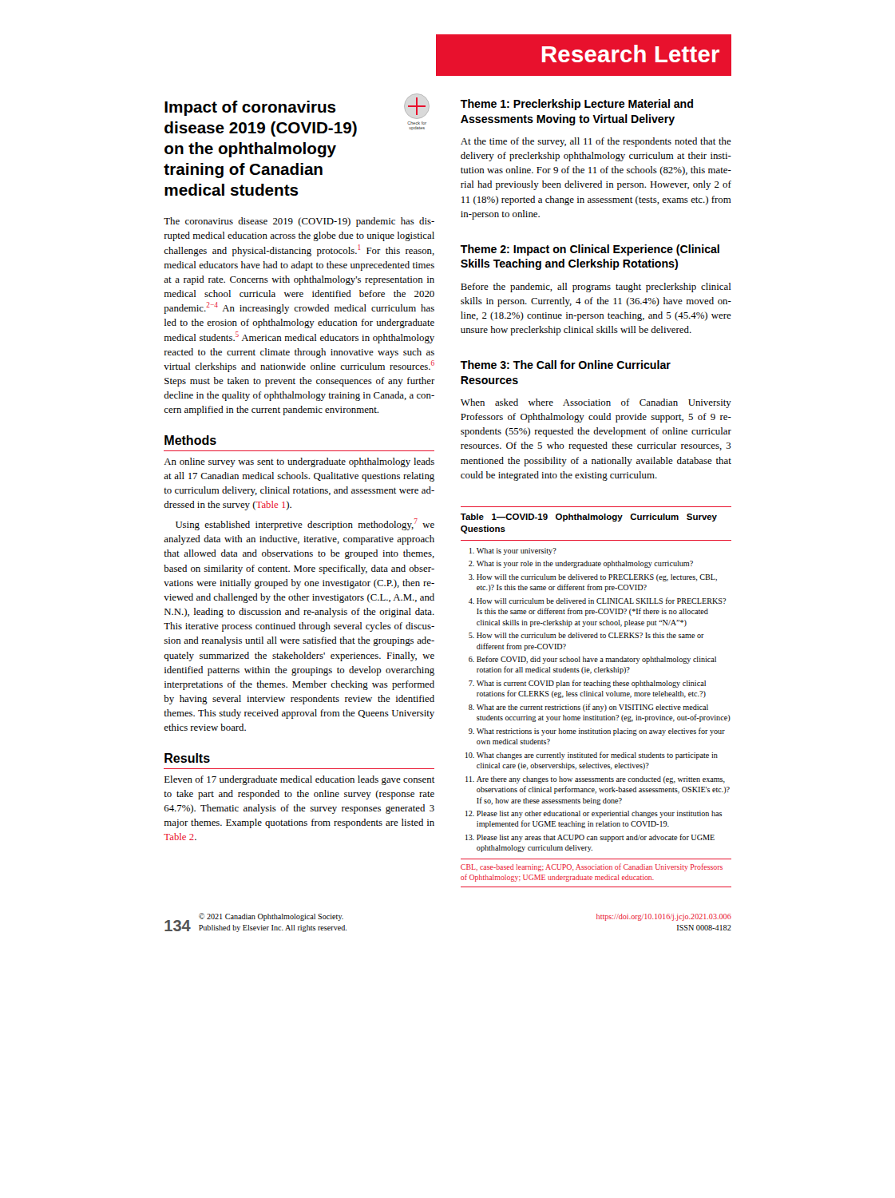Research Letter
Check for
updates
Impact of coronavirus disease 2019 (COVID-19) on the ophthalmology training of Canadian medical students
The coronavirus disease 2019 (COVID-19) pandemic has disrupted medical education across the globe due to unique logistical challenges and physical-distancing protocols.1 For this reason, medical educators have had to adapt to these unprecedented times at a rapid rate. Concerns with ophthalmology's representation in medical school curricula were identified before the 2020 pandemic.2−4 An increasingly crowded medical curriculum has led to the erosion of ophthalmology education for undergraduate medical students.5 American medical educators in ophthalmology reacted to the current climate through innovative ways such as virtual clerkships and nationwide online curriculum resources.6 Steps must be taken to prevent the consequences of any further decline in the quality of ophthalmology training in Canada, a concern amplified in the current pandemic environment.
Methods
An online survey was sent to undergraduate ophthalmology leads at all 17 Canadian medical schools. Qualitative questions relating to curriculum delivery, clinical rotations, and assessment were addressed in the survey (Table 1).
Using established interpretive description methodology,7 we analyzed data with an inductive, iterative, comparative approach that allowed data and observations to be grouped into themes, based on similarity of content. More specifically, data and observations were initially grouped by one investigator (C.P.), then reviewed and challenged by the other investigators (C.L., A.M., and N.N.), leading to discussion and re-analysis of the original data. This iterative process continued through several cycles of discussion and reanalysis until all were satisfied that the groupings adequately summarized the stakeholders' experiences. Finally, we identified patterns within the groupings to develop overarching interpretations of the themes. Member checking was performed by having several interview respondents review the identified themes. This study received approval from the Queens University ethics review board.
Results
Eleven of 17 undergraduate medical education leads gave consent to take part and responded to the online survey (response rate 64.7%). Thematic analysis of the survey responses generated 3 major themes. Example quotations from respondents are listed in Table 2.
Theme 1: Preclerkship Lecture Material and Assessments Moving to Virtual Delivery
At the time of the survey, all 11 of the respondents noted that the delivery of preclerkship ophthalmology curriculum at their institution was online. For 9 of the 11 of the schools (82%), this material had previously been delivered in person. However, only 2 of 11 (18%) reported a change in assessment (tests, exams etc.) from in-person to online.
Theme 2: Impact on Clinical Experience (Clinical Skills Teaching and Clerkship Rotations)
Before the pandemic, all programs taught preclerkship clinical skills in person. Currently, 4 of the 11 (36.4%) have moved online, 2 (18.2%) continue in-person teaching, and 5 (45.4%) were unsure how preclerkship clinical skills will be delivered.
Theme 3: The Call for Online Curricular Resources
When asked where Association of Canadian University Professors of Ophthalmology could provide support, 5 of 9 respondents (55%) requested the development of online curricular resources. Of the 5 who requested these curricular resources, 3 mentioned the possibility of a nationally available database that could be integrated into the existing curriculum.
Table 1—COVID-19 Ophthalmology Curriculum Survey Questions
What is your university?
What is your role in the undergraduate ophthalmology curriculum?
How will the curriculum be delivered to PRECLERKS (eg, lectures, CBL, etc.)? Is this the same or different from pre-COVID?
How will curriculum be delivered in CLINICAL SKILLS for PRECLERKS? Is this the same or different from pre-COVID? (*If there is no allocated clinical skills in pre-clerkship at your school, please put “N/A”*)
How will the curriculum be delivered to CLERKS? Is this the same or different from pre-COVID?
Before COVID, did your school have a mandatory ophthalmology clinical rotation for all medical students (ie, clerkship)?
What is current COVID plan for teaching these ophthalmology clinical rotations for CLERKS (eg, less clinical volume, more telehealth, etc.?)
What are the current restrictions (if any) on VISITING elective medical students occurring at your home institution? (eg, in-province, out-of-province)
What restrictions is your home institution placing on away electives for your own medical students?
What changes are currently instituted for medical students to participate in clinical care (ie, observerships, selectives, electives)?
Are there any changes to how assessments are conducted (eg, written exams, observations of clinical performance, work-based assessments, OSKIE's etc.)? If so, how are these assessments being done?
Please list any other educational or experiential changes your institution has implemented for UGME teaching in relation to COVID-19.
Please list any areas that ACUPO can support and/or advocate for UGME ophthalmology curriculum delivery.
CBL, case-based learning; ACUPO, Association of Canadian University Professors of Ophthalmology; UGME undergraduate medical education.
134
© 2021 Canadian Ophthalmological Society.
Published by Elsevier Inc. All rights reserved.
https://doi.org/10.1016/j.jcjo.2021.03.006
ISSN 0008-4182